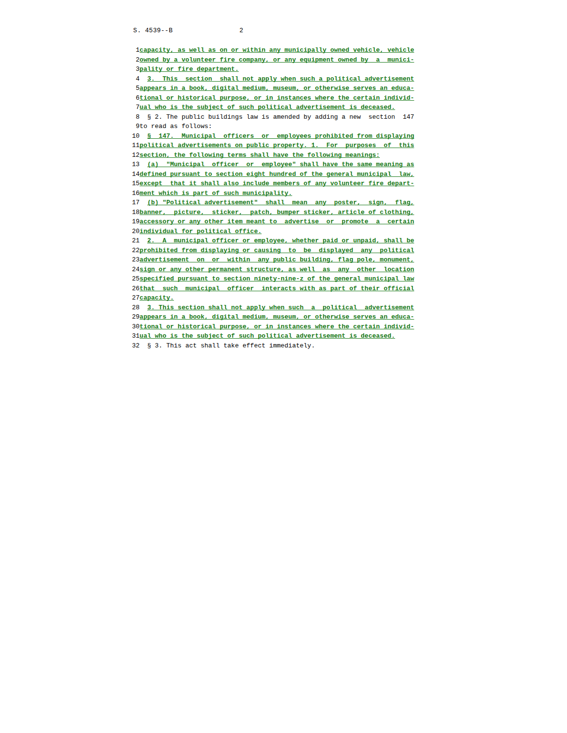S. 4539--B 2
| 1 | capacity, as well as on or within any municipally owned vehicle, vehicle |
| 2 | owned by a volunteer fire company, or any equipment owned by a munici- |
| 3 | pality or fire department. |
| 4 | 3. This section shall not apply when such a political advertisement |
| 5 | appears in a book, digital medium, museum, or otherwise serves an educa- |
| 6 | tional or historical purpose, or in instances where the certain individ- |
| 7 | ual who is the subject of such political advertisement is deceased. |
| 8 | § 2. The public buildings law is amended by adding a new section 147 |
| 9 | to read as follows: |
| 10 | § 147. Municipal officers or employees prohibited from displaying |
| 11 | political advertisements on public property. 1. For purposes of this |
| 12 | section, the following terms shall have the following meanings: |
| 13 | (a) "Municipal officer or employee" shall have the same meaning as |
| 14 | defined pursuant to section eight hundred of the general municipal law, |
| 15 | except that it shall also include members of any volunteer fire depart- |
| 16 | ment which is part of such municipality. |
| 17 | (b) "Political advertisement" shall mean any poster, sign, flag, |
| 18 | banner, picture, sticker, patch, bumper sticker, article of clothing, |
| 19 | accessory or any other item meant to advertise or promote a certain |
| 20 | individual for political office. |
| 21 | 2. A municipal officer or employee, whether paid or unpaid, shall be |
| 22 | prohibited from displaying or causing to be displayed any political |
| 23 | advertisement on or within any public building, flag pole, monument, |
| 24 | sign or any other permanent structure, as well as any other location |
| 25 | specified pursuant to section ninety-nine-z of the general municipal law |
| 26 | that such municipal officer interacts with as part of their official |
| 27 | capacity. |
| 28 | 3. This section shall not apply when such a political advertisement |
| 29 | appears in a book, digital medium, museum, or otherwise serves an educa- |
| 30 | tional or historical purpose, or in instances where the certain individ- |
| 31 | ual who is the subject of such political advertisement is deceased. |
| 32 | § 3. This act shall take effect immediately. |